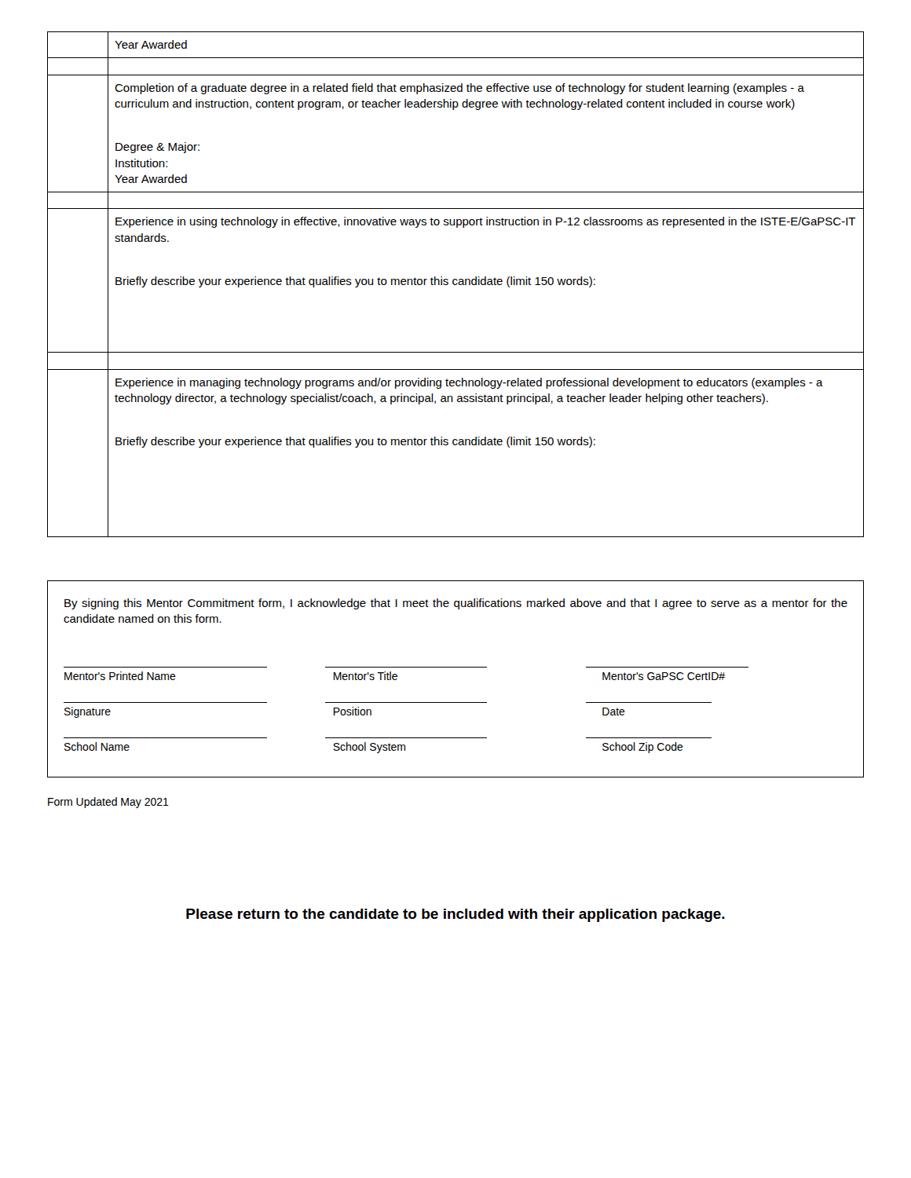| | Year Awarded |
| | Completion of a graduate degree in a related field that emphasized the effective use of technology for student learning (examples - a curriculum and instruction, content program, or teacher leadership degree with technology-related content included in course work) Degree & Major: Institution: Year Awarded |
| | Experience in using technology in effective, innovative ways to support instruction in P-12 classrooms as represented in the ISTE-E/GaPSC-IT standards. Briefly describe your experience that qualifies you to mentor this candidate (limit 150 words): |
| | Experience in managing technology programs and/or providing technology-related professional development to educators (examples - a technology director, a technology specialist/coach, a principal, an assistant principal, a teacher leader helping other teachers). Briefly describe your experience that qualifies you to mentor this candidate (limit 150 words): |
By signing this Mentor Commitment form, I acknowledge that I meet the qualifications marked above and that I agree to serve as a mentor for the candidate named on this form.
| Mentor's Printed Name | Mentor's Title | Mentor's GaPSC CertID# |
| Signature | Position | Date |
| School Name | School System | School Zip Code |
Form Updated May 2021
Please return to the candidate to be included with their application package.